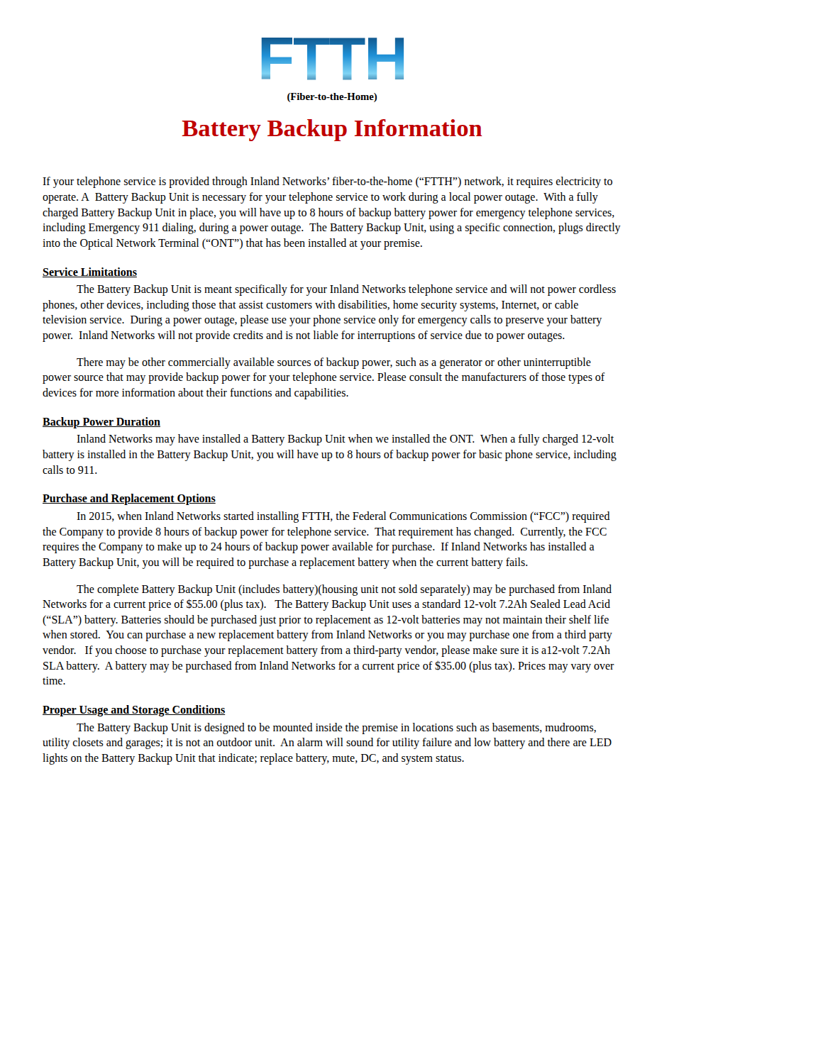FTTH
(Fiber-to-the-Home)
Battery Backup Information
If your telephone service is provided through Inland Networks’ fiber-to-the-home (“FTTH”) network, it requires electricity to operate. A Battery Backup Unit is necessary for your telephone service to work during a local power outage. With a fully charged Battery Backup Unit in place, you will have up to 8 hours of backup battery power for emergency telephone services, including Emergency 911 dialing, during a power outage. The Battery Backup Unit, using a specific connection, plugs directly into the Optical Network Terminal (“ONT”) that has been installed at your premise.
Service Limitations
The Battery Backup Unit is meant specifically for your Inland Networks telephone service and will not power cordless phones, other devices, including those that assist customers with disabilities, home security systems, Internet, or cable television service. During a power outage, please use your phone service only for emergency calls to preserve your battery power. Inland Networks will not provide credits and is not liable for interruptions of service due to power outages.
There may be other commercially available sources of backup power, such as a generator or other uninterruptible power source that may provide backup power for your telephone service. Please consult the manufacturers of those types of devices for more information about their functions and capabilities.
Backup Power Duration
Inland Networks may have installed a Battery Backup Unit when we installed the ONT. When a fully charged 12-volt battery is installed in the Battery Backup Unit, you will have up to 8 hours of backup power for basic phone service, including calls to 911.
Purchase and Replacement Options
In 2015, when Inland Networks started installing FTTH, the Federal Communications Commission (“FCC”) required the Company to provide 8 hours of backup power for telephone service. That requirement has changed. Currently, the FCC requires the Company to make up to 24 hours of backup power available for purchase. If Inland Networks has installed a Battery Backup Unit, you will be required to purchase a replacement battery when the current battery fails.
The complete Battery Backup Unit (includes battery)(housing unit not sold separately) may be purchased from Inland Networks for a current price of $55.00 (plus tax). The Battery Backup Unit uses a standard 12-volt 7.2Ah Sealed Lead Acid (“SLA”) battery. Batteries should be purchased just prior to replacement as 12-volt batteries may not maintain their shelf life when stored. You can purchase a new replacement battery from Inland Networks or you may purchase one from a third party vendor. If you choose to purchase your replacement battery from a third-party vendor, please make sure it is a12-volt 7.2Ah SLA battery. A battery may be purchased from Inland Networks for a current price of $35.00 (plus tax). Prices may vary over time.
Proper Usage and Storage Conditions
The Battery Backup Unit is designed to be mounted inside the premise in locations such as basements, mudrooms, utility closets and garages; it is not an outdoor unit. An alarm will sound for utility failure and low battery and there are LED lights on the Battery Backup Unit that indicate; replace battery, mute, DC, and system status.